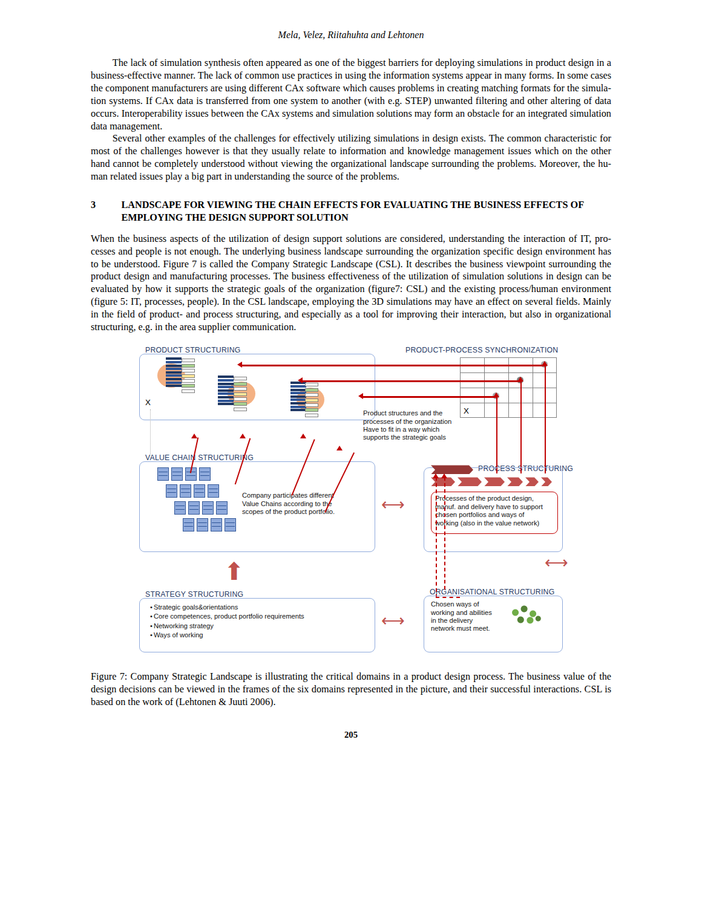Mela, Velez, Riitahuhta and Lehtonen
The lack of simulation synthesis often appeared as one of the biggest barriers for deploying simulations in product design in a business-effective manner. The lack of common use practices in using the information systems appear in many forms. In some cases the component manufacturers are using different CAx software which causes problems in creating matching formats for the simulation systems. If CAx data is transferred from one system to another (with e.g. STEP) unwanted filtering and other altering of data occurs. Interoperability issues between the CAx systems and simulation solutions may form an obstacle for an integrated simulation data management.
Several other examples of the challenges for effectively utilizing simulations in design exists. The common characteristic for most of the challenges however is that they usually relate to information and knowledge management issues which on the other hand cannot be completely understood without viewing the organizational landscape surrounding the problems. Moreover, the human related issues play a big part in understanding the source of the problems.
3 Landscape for viewing the chain effects for evaluating the business effects of employing the design support solution
When the business aspects of the utilization of design support solutions are considered, understanding the interaction of IT, processes and people is not enough. The underlying business landscape surrounding the organization specific design environment has to be understood. Figure 7 is called the Company Strategic Landscape (CSL). It describes the business viewpoint surrounding the product design and manufacturing processes. The business effectiveness of the utilization of simulation solutions in design can be evaluated by how it supports the strategic goals of the organization (figure7: CSL) and the existing process/human environment (figure 5: IT, processes, people). In the CSL landscape, employing the 3D simulations may have an effect on several fields. Mainly in the field of product- and process structuring, and especially as a tool for improving their interaction, but also in organizational structuring, e.g. in the area supplier communication.
PRODUCT STRUCTURING
PRODUCT-PROCESS SYNCHRONIZATION
VALUE CHAIN STRUCTURING
PROCESS STRUCTURING
STRATEGY STRUCTURING
ORGANISATIONAL STRUCTURING
X
X
Product structures and the
processes of the organization
Have to fit in a way which
supports the strategic goals
Company participates different
Value Chains according to the
scopes of the product portfolio.
⟷
Processes of the product design,
manuf. and delivery have to support
chosen portfolios and ways of
working (also in the value network)
Strategic goals&orientations
Core competences, product portfolio requirements
Networking strategy
Ways of working
⬆
⟷
Chosen ways of
working and abilities
in the delivery
network must meet.
⟷
Figure 7: Company Strategic Landscape is illustrating the critical domains in a product design process. The business value of the design decisions can be viewed in the frames of the six domains represented in the picture, and their successful interactions. CSL is based on the work of (Lehtonen & Juuti 2006).
205